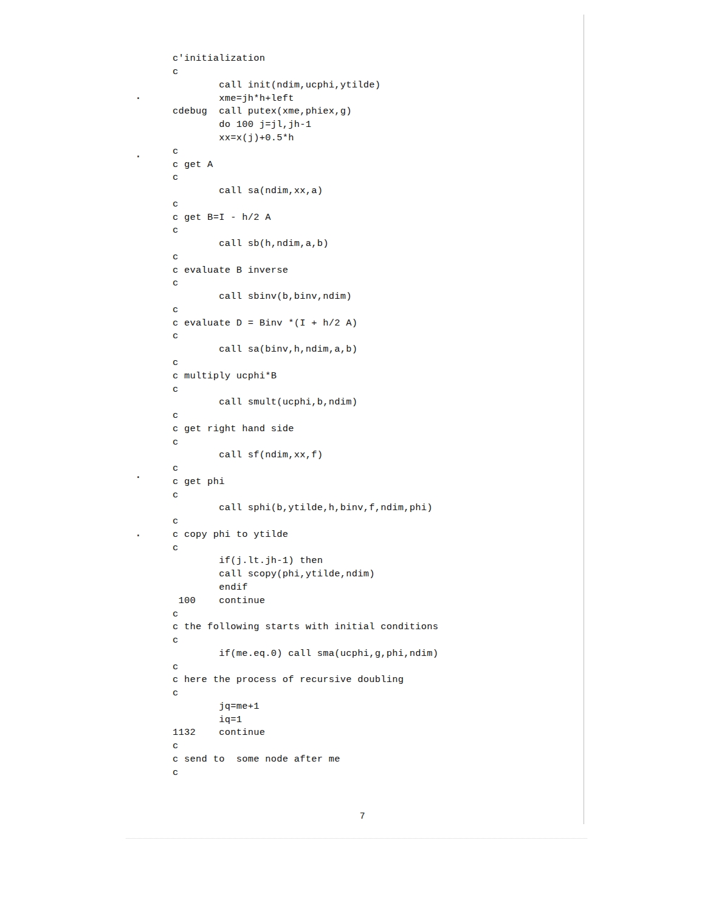. . . .
c'initialization
c
        call init(ndim,ucphi,ytilde)
        xme=jh*h+left
cdebug  call putex(xme,phiex,g)
        do 100 j=jl,jh-1
        xx=x(j)+0.5*h
c
c get A
c
        call sa(ndim,xx,a)
c
c get B=I - h/2 A
c
        call sb(h,ndim,a,b)
c
c evaluate B inverse
c
        call sbinv(b,binv,ndim)
c
c evaluate D = Binv *(I + h/2 A)
c
        call sa(binv,h,ndim,a,b)
c
c multiply ucphi*B
c
        call smult(ucphi,b,ndim)
c
c get right hand side
c
        call sf(ndim,xx,f)
c
c get phi
c
        call sphi(b,ytilde,h,binv,f,ndim,phi)
c
c copy phi to ytilde
c
        if(j.lt.jh-1) then
        call scopy(phi,ytilde,ndim)
        endif
 100    continue
c
c the following starts with initial conditions
c
        if(me.eq.0) call sma(ucphi,g,phi,ndim)
c
c here the process of recursive doubling
c
        jq=me+1
        iq=1
1132    continue
c
c send to  some node after me
c
7